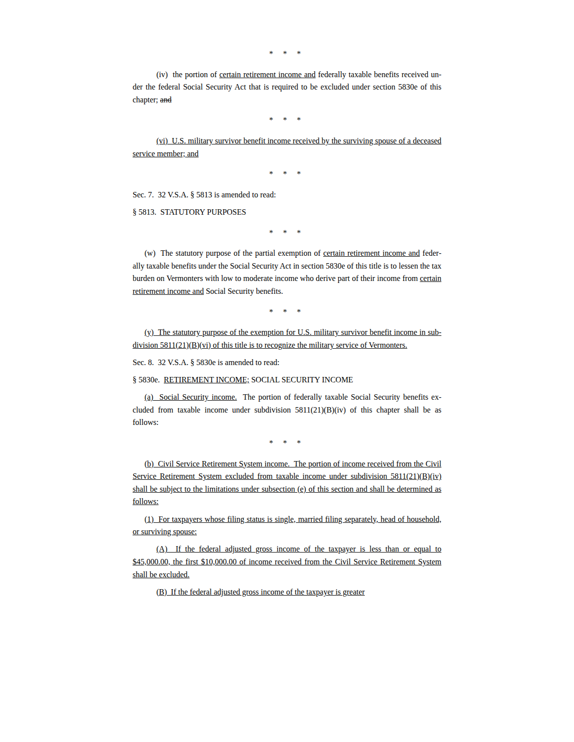* * *
(iv) the portion of certain retirement income and federally taxable benefits received under the federal Social Security Act that is required to be excluded under section 5830e of this chapter; and
* * *
(vi) U.S. military survivor benefit income received by the surviving spouse of a deceased service member; and
* * *
Sec. 7. 32 V.S.A. § 5813 is amended to read:
§ 5813. STATUTORY PURPOSES
* * *
(w) The statutory purpose of the partial exemption of certain retirement income and federally taxable benefits under the Social Security Act in section 5830e of this title is to lessen the tax burden on Vermonters with low to moderate income who derive part of their income from certain retirement income and Social Security benefits.
* * *
(y) The statutory purpose of the exemption for U.S. military survivor benefit income in subdivision 5811(21)(B)(vi) of this title is to recognize the military service of Vermonters.
Sec. 8. 32 V.S.A. § 5830e is amended to read:
§ 5830e. RETIREMENT INCOME; SOCIAL SECURITY INCOME
(a) Social Security income. The portion of federally taxable Social Security benefits excluded from taxable income under subdivision 5811(21)(B)(iv) of this chapter shall be as follows:
* * *
(b) Civil Service Retirement System income. The portion of income received from the Civil Service Retirement System excluded from taxable income under subdivision 5811(21)(B)(iv) shall be subject to the limitations under subsection (e) of this section and shall be determined as follows:
(1) For taxpayers whose filing status is single, married filing separately, head of household, or surviving spouse:
(A) If the federal adjusted gross income of the taxpayer is less than or equal to $45,000.00, the first $10,000.00 of income received from the Civil Service Retirement System shall be excluded.
(B) If the federal adjusted gross income of the taxpayer is greater